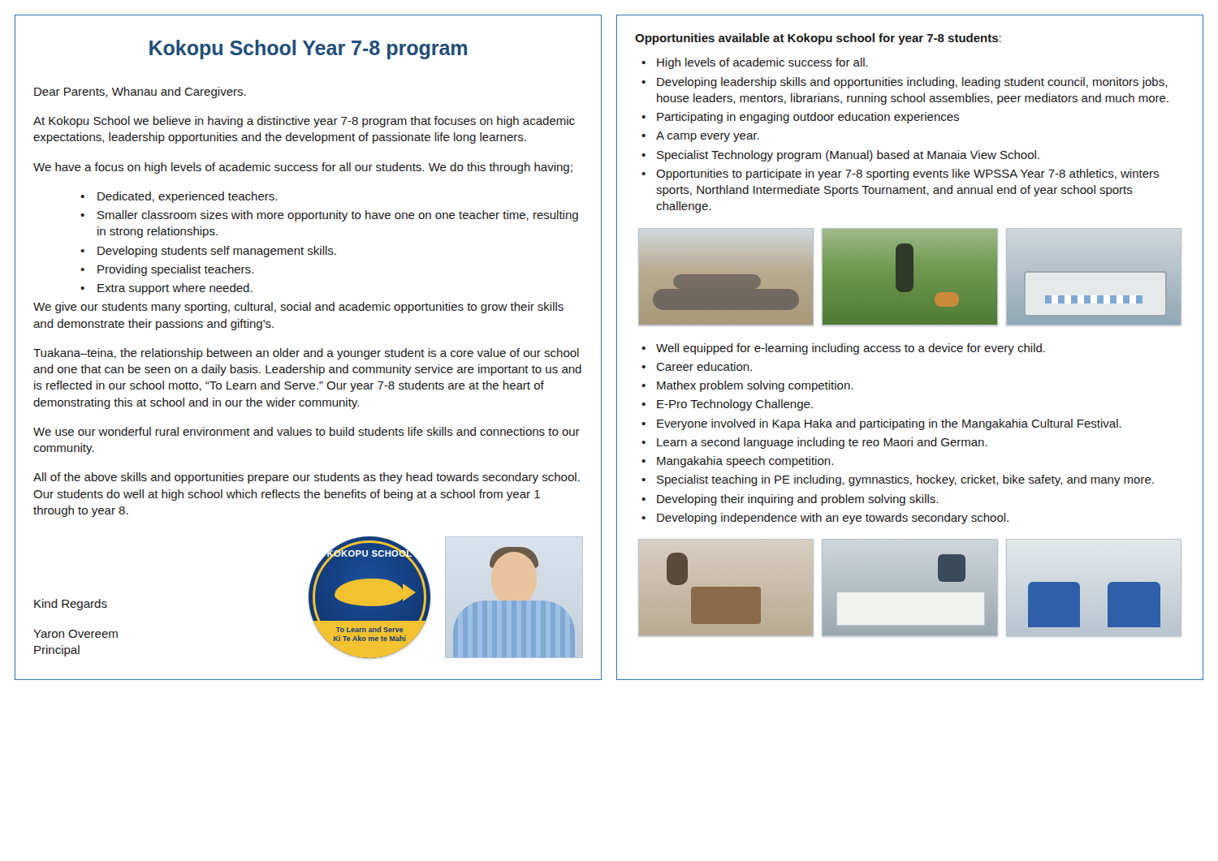Kokopu School Year 7-8 program
Dear Parents, Whanau and Caregivers.
At Kokopu School we believe in having a distinctive year 7-8 program that focuses on high academic expectations, leadership opportunities and the development of passionate life long learners.
We have a focus on high levels of academic success for all our students. We do this through having;
Dedicated, experienced teachers.
Smaller classroom sizes with more opportunity to have one on one teacher time, resulting in strong relationships.
Developing students self management skills.
Providing specialist teachers.
Extra support where needed.
We give our students many sporting, cultural, social and academic opportunities to grow their skills and demonstrate their passions and gifting's.
Tuakana–teina, the relationship between an older and a younger student is a core value of our school and one that can be seen on a daily basis. Leadership and community service are important to us and is reflected in our school motto, “To Learn and Serve.” Our year 7-8 students are at the heart of demonstrating this at school and in our the wider community.
We use our wonderful rural environment and values to build students life skills and connections to our community.
All of the above skills and opportunities prepare our students as they head towards secondary school. Our students do well at high school which reflects the benefits of being at a school from year 1 through to year 8.
Kind Regards
Yaron Overeem
Principal
KOKOPU SCHOOL
To Learn and Serve
Ki Te Ako me te Mahi
Opportunities available at Kokopu school for year 7-8 students:
High levels of academic success for all.
Developing leadership skills and opportunities including, leading student council, monitors jobs, house leaders, mentors, librarians, running school assemblies, peer mediators and much more.
Participating in engaging outdoor education experiences
A camp every year.
Specialist Technology program (Manual) based at Manaia View School.
Opportunities to participate in year 7-8 sporting events like WPSSA Year 7-8 athletics, winters sports, Northland Intermediate Sports Tournament, and annual end of year school sports challenge.
Well equipped for e-learning including access to a device for every child.
Career education.
Mathex problem solving competition.
E-Pro Technology Challenge.
Everyone involved in Kapa Haka and participating in the Mangakahia Cultural Festival.
Learn a second language including te reo Maori and German.
Mangakahia speech competition.
Specialist teaching in PE including, gymnastics, hockey, cricket, bike safety, and many more.
Developing their inquiring and problem solving skills.
Developing independence with an eye towards secondary school.